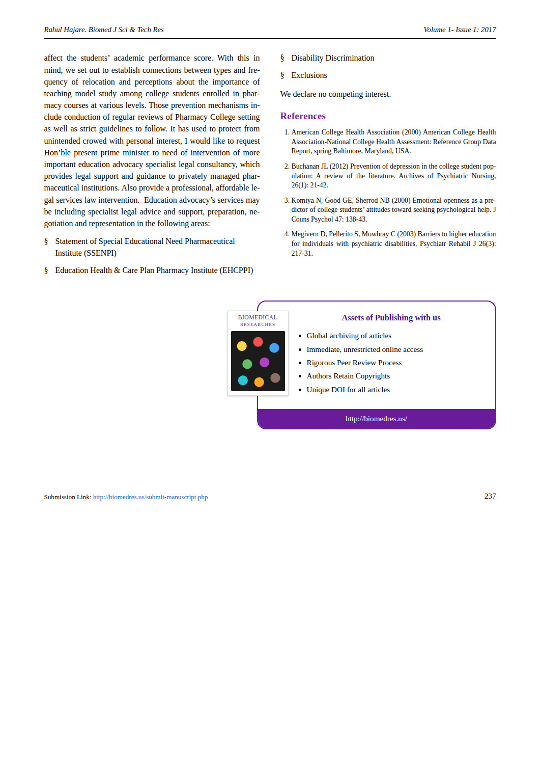Rahul Hajare. Biomed J Sci & Tech Res
Volume 1- Issue 1: 2017
affect the students’ academic performance score. With this in mind, we set out to establish connections between types and frequency of relocation and perceptions about the importance of teaching model study among college students enrolled in pharmacy courses at various levels. Those prevention mechanisms include conduction of regular reviews of Pharmacy College setting as well as strict guidelines to follow. It has used to protect from unintended crowed with personal interest, I would like to request Hon’ble present prime minister to need of intervention of more important education advocacy specialist legal consultancy, which provides legal support and guidance to privately managed pharmaceutical institutions. Also provide a professional, affordable legal services law intervention. Education advocacy’s services may be including specialist legal advice and support, preparation, negotiation and representation in the following areas:
§ Statement of Special Educational Need Pharmaceutical Institute (SSENPI)
§ Education Health & Care Plan Pharmacy Institute (EHCPPI)
§ Disability Discrimination
§ Exclusions
We declare no competing interest.
References
American College Health Association (2000) American College Health Association-National College Health Assessment: Reference Group Data Report, spring Baltimore, Maryland, USA.
Buchanan JL (2012) Prevention of depression in the college student population: A review of the literature. Archives of Psychiatric Nursing, 26(1): 21-42.
Komiya N, Good GE, Sherrod NB (2000) Emotional openness as a predictor of college students’ attitudes toward seeking psychological help. J Couns Psychol 47: 138-43.
Megivern D, Pellerito S, Mowbray C (2003) Barriers to higher education for individuals with psychiatric disabilities. Psychiatr Rehabil J 26(3): 217-31.
BIOMEDICAL
RESEARCHES
Assets of Publishing with us
Global archiving of articles
Immediate, unrestricted online access
Rigorous Peer Review Process
Authors Retain Copyrights
Unique DOI for all articles
http://biomedres.us/
Submission Link: http://biomedres.us/submit-manuscript.php
237